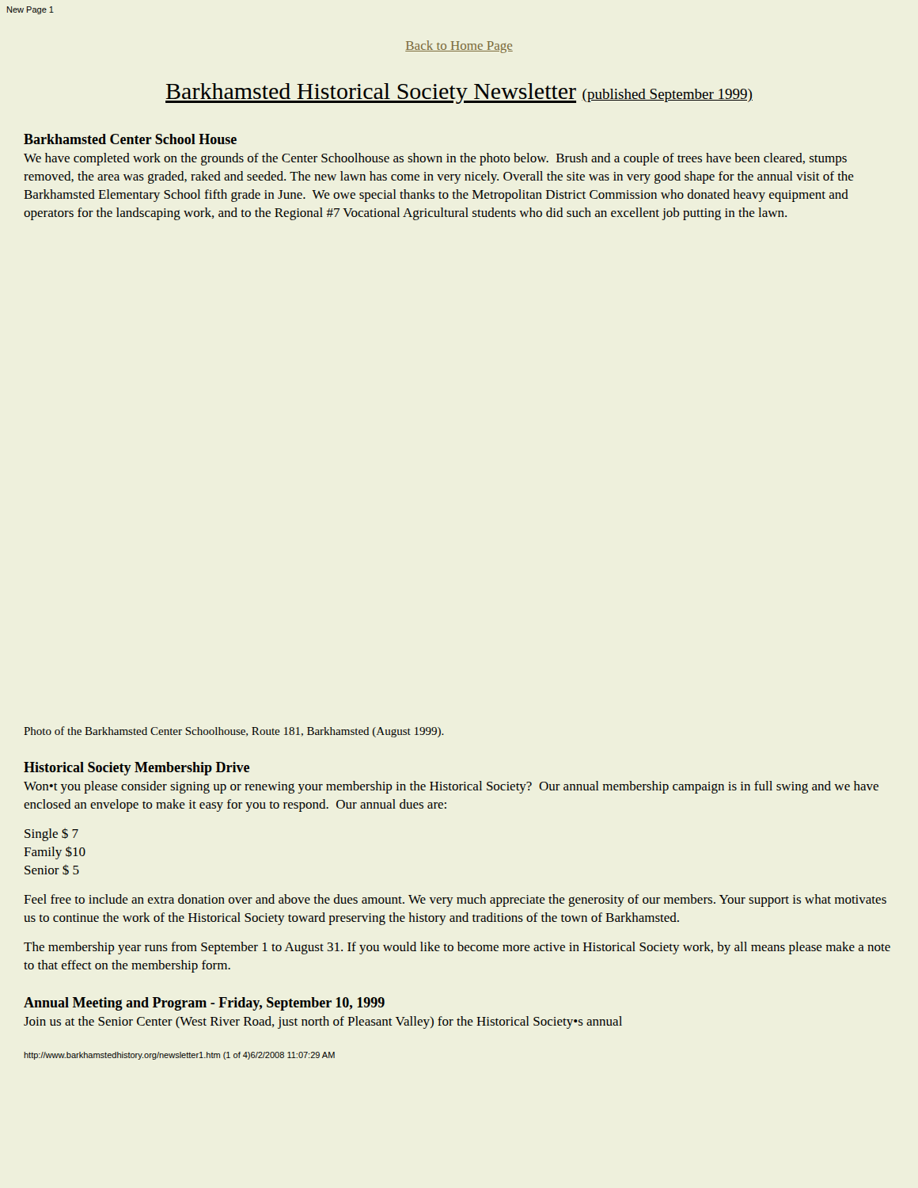New Page 1
Back to Home Page
Barkhamsted Historical Society Newsletter (published September 1999)
Barkhamsted Center School House
We have completed work on the grounds of the Center Schoolhouse as shown in the photo below. Brush and a couple of trees have been cleared, stumps removed, the area was graded, raked and seeded. The new lawn has come in very nicely. Overall the site was in very good shape for the annual visit of the Barkhamsted Elementary School fifth grade in June. We owe special thanks to the Metropolitan District Commission who donated heavy equipment and operators for the landscaping work, and to the Regional #7 Vocational Agricultural students who did such an excellent job putting in the lawn.
Photo of the Barkhamsted Center Schoolhouse, Route 181, Barkhamsted (August 1999).
Historical Society Membership Drive
Won•t you please consider signing up or renewing your membership in the Historical Society? Our annual membership campaign is in full swing and we have enclosed an envelope to make it easy for you to respond. Our annual dues are:
Single $ 7
Family $10
Senior $ 5
Feel free to include an extra donation over and above the dues amount. We very much appreciate the generosity of our members. Your support is what motivates us to continue the work of the Historical Society toward preserving the history and traditions of the town of Barkhamsted.
The membership year runs from September 1 to August 31. If you would like to become more active in Historical Society work, by all means please make a note to that effect on the membership form.
Annual Meeting and Program - Friday, September 10, 1999
Join us at the Senior Center (West River Road, just north of Pleasant Valley) for the Historical Society•s annual
http://www.barkhamstedhistory.org/newsletter1.htm (1 of 4)6/2/2008 11:07:29 AM